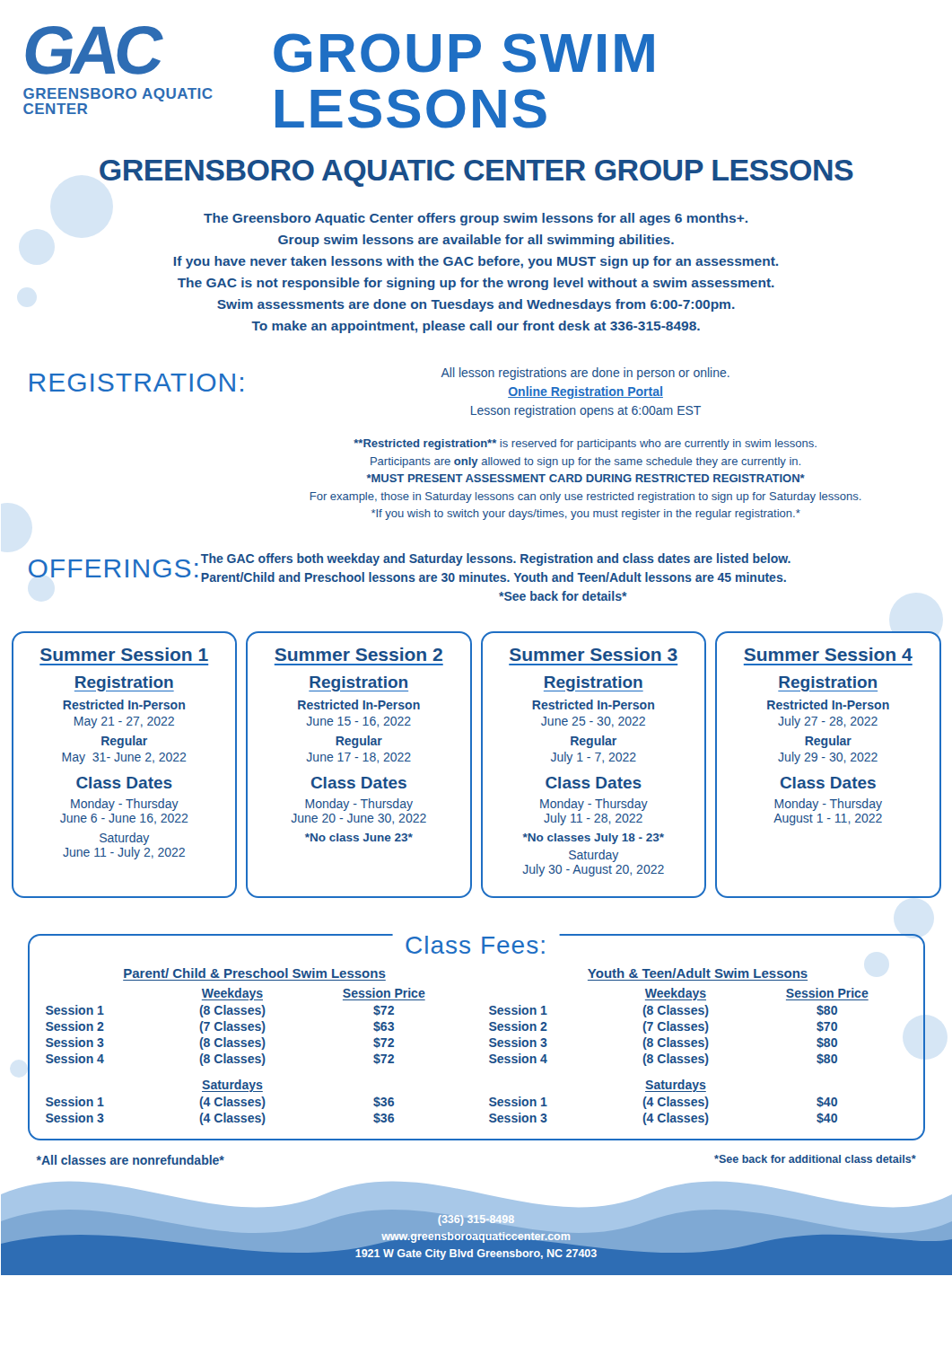GAC
Greensboro Aquatic Center
Group Swim Lessons
GREENSBORO AQUATIC CENTER GROUP LESSONS
The Greensboro Aquatic Center offers group swim lessons for all ages 6 months+.
Group swim lessons are available for all swimming abilities.
If you have never taken lessons with the GAC before, you MUST sign up for an assessment.
The GAC is not responsible for signing up for the wrong level without a swim assessment.
Swim assessments are done on Tuesdays and Wednesdays from 6:00-7:00pm.
To make an appointment, please call our front desk at 336-315-8498.
REGISTRATION:
All lesson registrations are done in person or online.
Online Registration Portal
Lesson registration opens at 6:00am EST
**Restricted registration** is reserved for participants who are currently in swim lessons.
Participants are only allowed to sign up for the same schedule they are currently in.
*MUST PRESENT ASSESSMENT CARD DURING RESTRICTED REGISTRATION*
For example, those in Saturday lessons can only use restricted registration to sign up for Saturday lessons.
*If you wish to switch your days/times, you must register in the regular registration.*
OFFERINGS:
The GAC offers both weekday and Saturday lessons. Registration and class dates are listed below.
Parent/Child and Preschool lessons are 30 minutes. Youth and Teen/Adult lessons are 45 minutes.
*See back for details*
Summer Session 1
Registration
Restricted In-Person
May 21 - 27, 2022
Regular
May 31- June 2, 2022
Class Dates
Monday - Thursday
June 6 - June 16, 2022
Saturday
June 11 - July 2, 2022
Summer Session 2
Registration
Restricted In-Person
June 15 - 16, 2022
Regular
June 17 - 18, 2022
Class Dates
Monday - Thursday
June 20 - June 30, 2022
*No class June 23*
Summer Session 3
Registration
Restricted In-Person
June 25 - 30, 2022
Regular
July 1 - 7, 2022
Class Dates
Monday - Thursday
July 11 - 28, 2022
*No classes July 18 - 23*
Saturday
July 30 - August 20, 2022
Summer Session 4
Registration
Restricted In-Person
July 27 - 28, 2022
Regular
July 29 - 30, 2022
Class Dates
Monday - Thursday
August 1 - 11, 2022
Class Fees:
Parent/ Child & Preschool Swim Lessons
| | Weekdays | Session Price |
| --- | --- | --- |
| Session 1 | (8 Classes) | $72 |
| Session 2 | (7 Classes) | $63 |
| Session 3 | (8 Classes) | $72 |
| Session 4 | (8 Classes) | $72 |
| | Saturdays | |
| Session 1 | (4 Classes) | $36 |
| Session 3 | (4 Classes) | $36 |
Youth & Teen/Adult Swim Lessons
| | Weekdays | Session Price |
| --- | --- | --- |
| Session 1 | (8 Classes) | $80 |
| Session 2 | (7 Classes) | $70 |
| Session 3 | (8 Classes) | $80 |
| Session 4 | (8 Classes) | $80 |
| | Saturdays | |
| Session 1 | (4 Classes) | $40 |
| Session 3 | (4 Classes) | $40 |
*All classes are nonrefundable*
*See back for additional class details*
(336) 315-8498
www.greensboroaquaticcenter.com
1921 W Gate City Blvd Greensboro, NC 27403